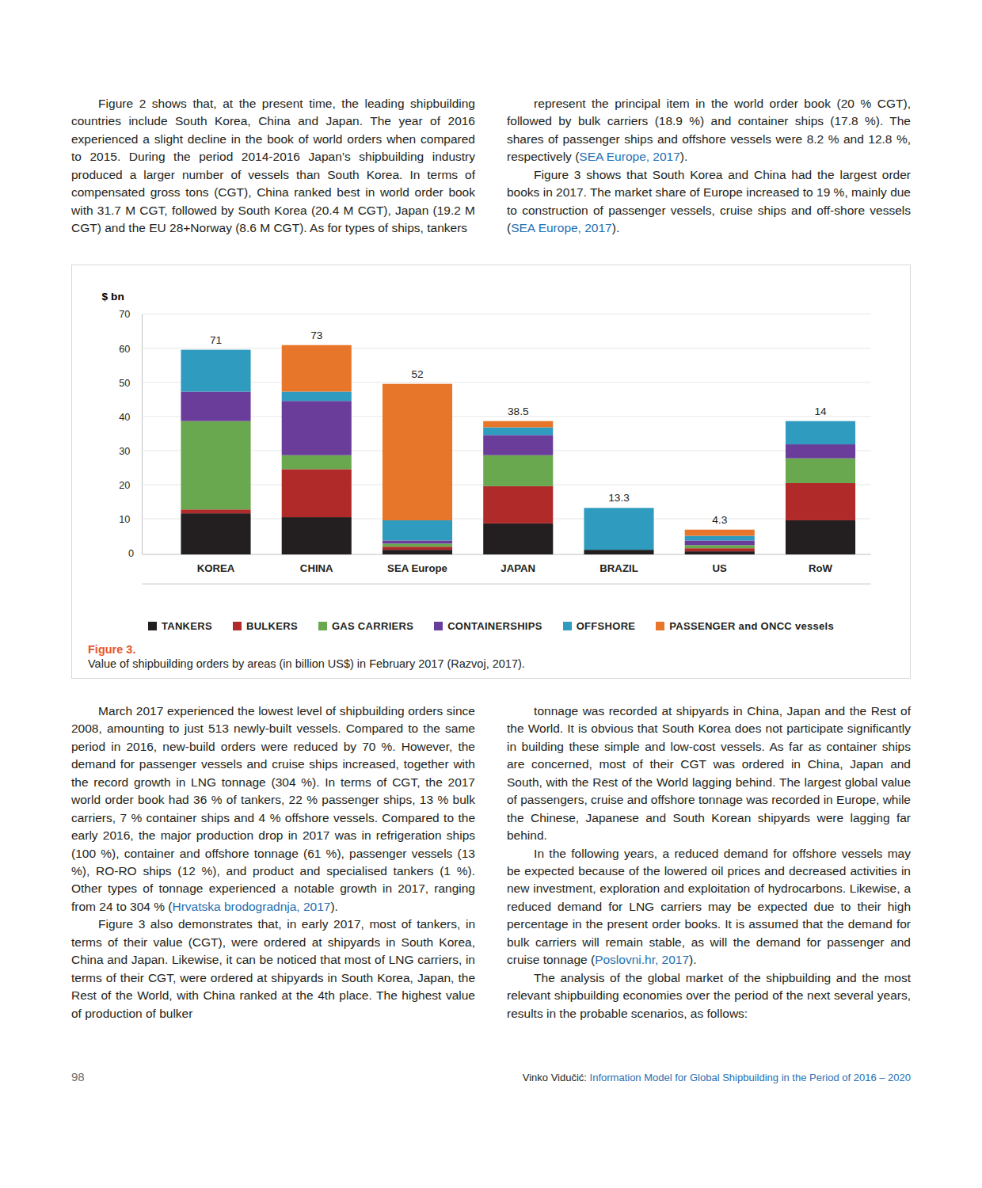Figure 2 shows that, at the present time, the leading shipbuilding countries include South Korea, China and Japan. The year of 2016 experienced a slight decline in the book of world orders when compared to 2015. During the period 2014-2016 Japan’s shipbuilding industry produced a larger number of vessels than South Korea. In terms of compensated gross tons (CGT), China ranked best in world order book with 31.7 M CGT, followed by South Korea (20.4 M CGT), Japan (19.2 M CGT) and the EU 28+Norway (8.6 M CGT). As for types of ships, tankers
represent the principal item in the world order book (20 % CGT), followed by bulk carriers (18.9 %) and container ships (17.8 %). The shares of passenger ships and offshore vessels were 8.2 % and 12.8 %, respectively (SEA Europe, 2017).
Figure 3 shows that South Korea and China had the largest order books in 2017. The market share of Europe increased to 19 %, mainly due to construction of passenger vessels, cruise ships and off-shore vessels (SEA Europe, 2017).
$ bn 70 60 50 40 30 20 10 0 71 73 52 38.5 13.3 4.3 14 KOREA CHINA SEA Europe JAPAN BRAZIL US RoW
TANKERS
BULKERS
GAS CARRIERS
CONTAINERSHIPS
OFFSHORE
PASSENGER and ONCC vessels
Figure 3. Value of shipbuilding orders by areas (in billion US$) in February 2017 (Razvoj, 2017).
March 2017 experienced the lowest level of shipbuilding orders since 2008, amounting to just 513 newly-built vessels. Compared to the same period in 2016, new-build orders were reduced by 70 %. However, the demand for passenger vessels and cruise ships increased, together with the record growth in LNG tonnage (304 %). In terms of CGT, the 2017 world order book had 36 % of tankers, 22 % passenger ships, 13 % bulk carriers, 7 % container ships and 4 % offshore vessels. Compared to the early 2016, the major production drop in 2017 was in refrigeration ships (100 %), container and offshore tonnage (61 %), passenger vessels (13 %), RO-RO ships (12 %), and product and specialised tankers (1 %). Other types of tonnage experienced a notable growth in 2017, ranging from 24 to 304 % (Hrvatska brodogradnja, 2017).
Figure 3 also demonstrates that, in early 2017, most of tankers, in terms of their value (CGT), were ordered at shipyards in South Korea, China and Japan. Likewise, it can be noticed that most of LNG carriers, in terms of their CGT, were ordered at shipyards in South Korea, Japan, the Rest of the World, with China ranked at the 4th place. The highest value of production of bulker
tonnage was recorded at shipyards in China, Japan and the Rest of the World. It is obvious that South Korea does not participate significantly in building these simple and low-cost vessels. As far as container ships are concerned, most of their CGT was ordered in China, Japan and South, with the Rest of the World lagging behind. The largest global value of passengers, cruise and offshore tonnage was recorded in Europe, while the Chinese, Japanese and South Korean shipyards were lagging far behind.
In the following years, a reduced demand for offshore vessels may be expected because of the lowered oil prices and decreased activities in new investment, exploration and exploitation of hydrocarbons. Likewise, a reduced demand for LNG carriers may be expected due to their high percentage in the present order books. It is assumed that the demand for bulk carriers will remain stable, as will the demand for passenger and cruise tonnage (Poslovni.hr, 2017).
The analysis of the global market of the shipbuilding and the most relevant shipbuilding economies over the period of the next several years, results in the probable scenarios, as follows:
98
Vinko Vidučić: Information Model for Global Shipbuilding in the Period of 2016 – 2020